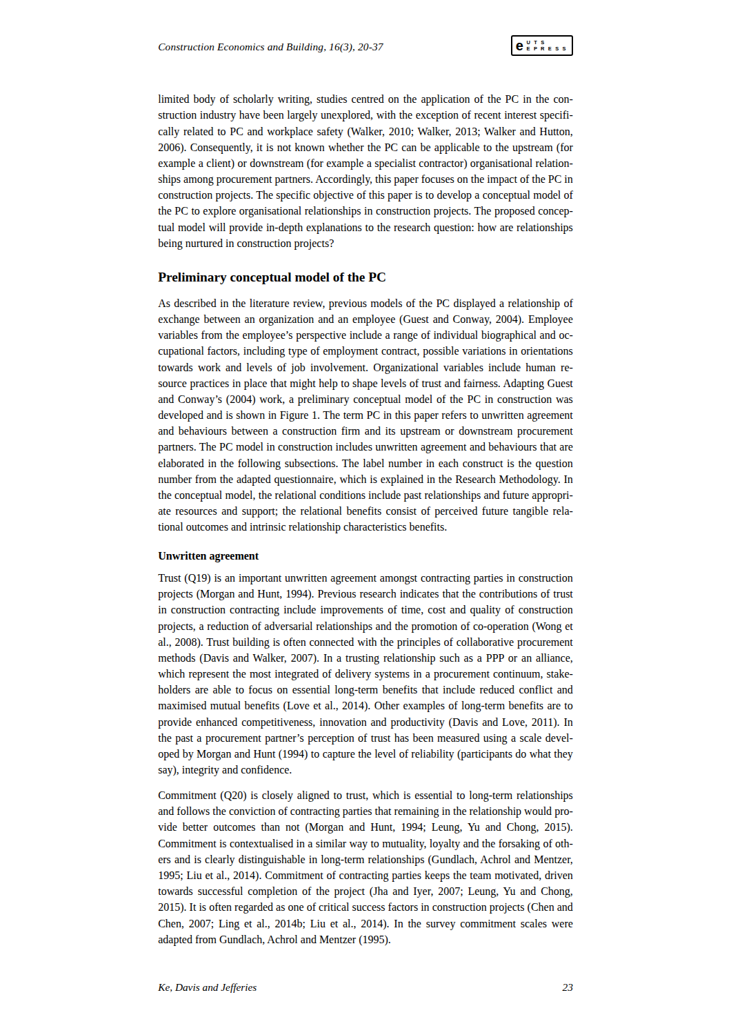Construction Economics and Building, 16(3), 20-37
e U T S e P R E S S
limited body of scholarly writing, studies centred on the application of the PC in the construction industry have been largely unexplored, with the exception of recent interest specifically related to PC and workplace safety (Walker, 2010; Walker, 2013; Walker and Hutton, 2006). Consequently, it is not known whether the PC can be applicable to the upstream (for example a client) or downstream (for example a specialist contractor) organisational relationships among procurement partners. Accordingly, this paper focuses on the impact of the PC in construction projects. The specific objective of this paper is to develop a conceptual model of the PC to explore organisational relationships in construction projects. The proposed conceptual model will provide in-depth explanations to the research question: how are relationships being nurtured in construction projects?
Preliminary conceptual model of the PC
As described in the literature review, previous models of the PC displayed a relationship of exchange between an organization and an employee (Guest and Conway, 2004). Employee variables from the employee’s perspective include a range of individual biographical and occupational factors, including type of employment contract, possible variations in orientations towards work and levels of job involvement. Organizational variables include human resource practices in place that might help to shape levels of trust and fairness. Adapting Guest and Conway’s (2004) work, a preliminary conceptual model of the PC in construction was developed and is shown in Figure 1. The term PC in this paper refers to unwritten agreement and behaviours between a construction firm and its upstream or downstream procurement partners. The PC model in construction includes unwritten agreement and behaviours that are elaborated in the following subsections. The label number in each construct is the question number from the adapted questionnaire, which is explained in the Research Methodology. In the conceptual model, the relational conditions include past relationships and future appropriate resources and support; the relational benefits consist of perceived future tangible relational outcomes and intrinsic relationship characteristics benefits.
Unwritten agreement
Trust (Q19) is an important unwritten agreement amongst contracting parties in construction projects (Morgan and Hunt, 1994). Previous research indicates that the contributions of trust in construction contracting include improvements of time, cost and quality of construction projects, a reduction of adversarial relationships and the promotion of co-operation (Wong et al., 2008). Trust building is often connected with the principles of collaborative procurement methods (Davis and Walker, 2007). In a trusting relationship such as a PPP or an alliance, which represent the most integrated of delivery systems in a procurement continuum, stakeholders are able to focus on essential long-term benefits that include reduced conflict and maximised mutual benefits (Love et al., 2014). Other examples of long-term benefits are to provide enhanced competitiveness, innovation and productivity (Davis and Love, 2011). In the past a procurement partner’s perception of trust has been measured using a scale developed by Morgan and Hunt (1994) to capture the level of reliability (participants do what they say), integrity and confidence.
Commitment (Q20) is closely aligned to trust, which is essential to long-term relationships and follows the conviction of contracting parties that remaining in the relationship would provide better outcomes than not (Morgan and Hunt, 1994; Leung, Yu and Chong, 2015). Commitment is contextualised in a similar way to mutuality, loyalty and the forsaking of others and is clearly distinguishable in long-term relationships (Gundlach, Achrol and Mentzer, 1995; Liu et al., 2014). Commitment of contracting parties keeps the team motivated, driven towards successful completion of the project (Jha and Iyer, 2007; Leung, Yu and Chong, 2015). It is often regarded as one of critical success factors in construction projects (Chen and Chen, 2007; Ling et al., 2014b; Liu et al., 2014). In the survey commitment scales were adapted from Gundlach, Achrol and Mentzer (1995).
Ke, Davis and Jefferies
23